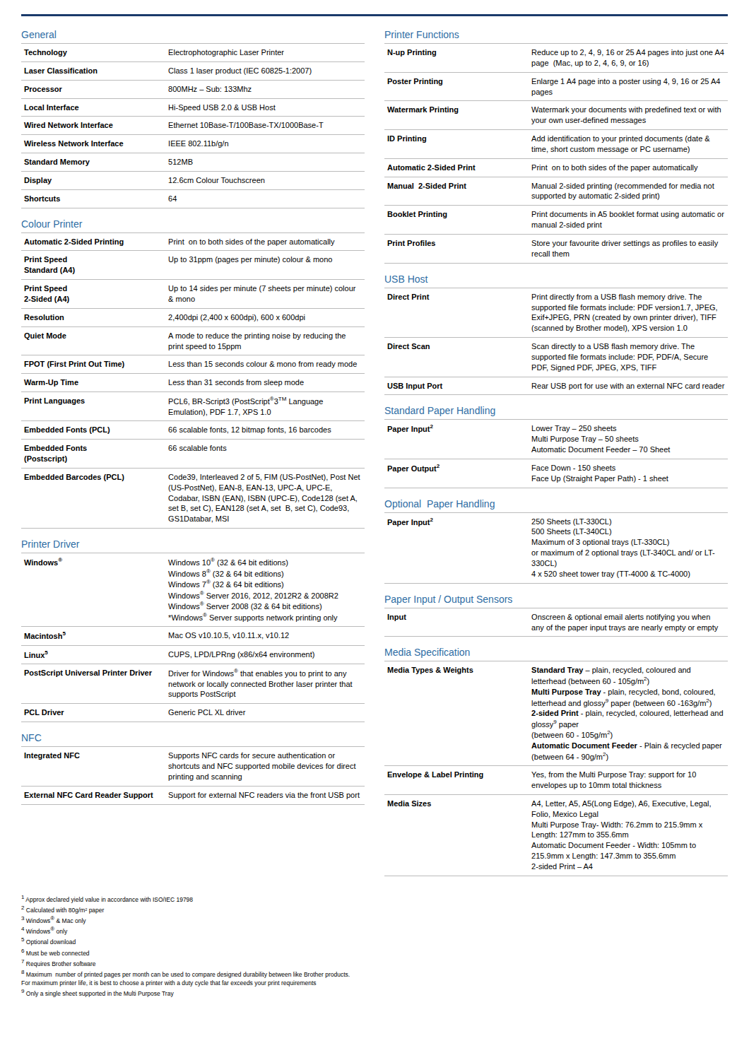General
| Technology | Electrophotographic Laser Printer |
| Laser Classification | Class 1 laser product (IEC 60825-1:2007) |
| Processor | 800MHz – Sub: 133Mhz |
| Local Interface | Hi-Speed USB 2.0 & USB Host |
| Wired Network Interface | Ethernet 10Base-T/100Base-TX/1000Base-T |
| Wireless Network Interface | IEEE 802.11b/g/n |
| Standard Memory | 512MB |
| Display | 12.6cm Colour Touchscreen |
| Shortcuts | 64 |
Colour Printer
| Automatic 2-Sided Printing | Print on to both sides of the paper automatically |
| Print Speed Standard (A4) | Up to 31ppm (pages per minute) colour & mono |
| Print Speed 2-Sided (A4) | Up to 14 sides per minute (7 sheets per minute) colour & mono |
| Resolution | 2,400dpi (2,400 x 600dpi), 600 x 600dpi |
| Quiet Mode | A mode to reduce the printing noise by reducing the print speed to 15ppm |
| FPOT (First Print Out Time) | Less than 15 seconds colour & mono from ready mode |
| Warm-Up Time | Less than 31 seconds from sleep mode |
| Print Languages | PCL6, BR-Script3 (PostScript ® 3 TM Language Emulation), PDF 1.7, XPS 1.0 |
| Embedded Fonts (PCL) | 66 scalable fonts, 12 bitmap fonts, 16 barcodes |
| Embedded Fonts (Postscript) | 66 scalable fonts |
| Embedded Barcodes (PCL) | Code39, Interleaved 2 of 5, FIM (US-PostNet), Post Net (US-PostNet), EAN-8, EAN-13, UPC-A, UPC-E, Codabar, ISBN (EAN), ISBN (UPC-E), Code128 (set A, set B, set C), EAN128 (set A, set B, set C), Code93, GS1Databar, MSI |
Printer Driver
| Windows ® | Windows 10 ® (32 & 64 bit editions) Windows 8 ® (32 & 64 bit editions) Windows 7 ® (32 & 64 bit editions) Windows ® Server 2016, 2012, 2012R2 & 2008R2 Windows ® Server 2008 (32 & 64 bit editions) *Windows ® Server supports network printing only |
| Macintosh 5 | Mac OS v10.10.5, v10.11.x, v10.12 |
| Linux 5 | CUPS, LPD/LPRng (x86/x64 environment) |
| PostScript Universal Printer Driver | Driver for Windows ® that enables you to print to any network or locally connected Brother laser printer that supports PostScript |
| PCL Driver | Generic PCL XL driver |
NFC
| Integrated NFC | Supports NFC cards for secure authentication or shortcuts and NFC supported mobile devices for direct printing and scanning |
| External NFC Card Reader Support | Support for external NFC readers via the front USB port |
Printer Functions
| N-up Printing | Reduce up to 2, 4, 9, 16 or 25 A4 pages into just one A4 page (Mac, up to 2, 4, 6, 9, or 16) |
| Poster Printing | Enlarge 1 A4 page into a poster using 4, 9, 16 or 25 A4 pages |
| Watermark Printing | Watermark your documents with predefined text or with your own user-defined messages |
| ID Printing | Add identification to your printed documents (date & time, short custom message or PC username) |
| Automatic 2-Sided Print | Print on to both sides of the paper automatically |
| Manual 2-Sided Print | Manual 2-sided printing (recommended for media not supported by automatic 2-sided print) |
| Booklet Printing | Print documents in A5 booklet format using automatic or manual 2-sided print |
| Print Profiles | Store your favourite driver settings as profiles to easily recall them |
USB Host
| Direct Print | Print directly from a USB flash memory drive. The supported file formats include: PDF version1.7, JPEG, Exif+JPEG, PRN (created by own printer driver), TIFF (scanned by Brother model), XPS version 1.0 |
| Direct Scan | Scan directly to a USB flash memory drive. The supported file formats include: PDF, PDF/A, Secure PDF, Signed PDF, JPEG, XPS, TIFF |
| USB Input Port | Rear USB port for use with an external NFC card reader |
Standard Paper Handling
| Paper Input 2 | Lower Tray – 250 sheets Multi Purpose Tray – 50 sheets Automatic Document Feeder – 70 Sheet |
| Paper Output 2 | Face Down - 150 sheets Face Up (Straight Paper Path) - 1 sheet |
Optional Paper Handling
| Paper Input 2 | 250 Sheets (LT-330CL) 500 Sheets (LT-340CL) Maximum of 3 optional trays (LT-330CL) or maximum of 2 optional trays (LT-340CL and/ or LT-330CL) 4 x 520 sheet tower tray (TT-4000 & TC-4000) |
Paper Input / Output Sensors
| Input | Onscreen & optional email alerts notifying you when any of the paper input trays are nearly empty or empty |
Media Specification
| Media Types & Weights | Standard Tray – plain, recycled, coloured and letterhead (between 60 - 105g/m 2 ) Multi Purpose Tray - plain, recycled, bond, coloured, letterhead and glossy 9 paper (between 60 -163g/m 2 ) 2-sided Print - plain, recycled, coloured, letterhead and glossy 9 paper (between 60 - 105g/m 2 ) Automatic Document Feeder - Plain & recycled paper (between 64 - 90g/m 2 ) |
| Envelope & Label Printing | Yes, from the Multi Purpose Tray: support for 10 envelopes up to 10mm total thickness |
| Media Sizes | A4, Letter, A5, A5(Long Edge), A6, Executive, Legal, Folio, Mexico Legal Multi Purpose Tray- Width: 76.2mm to 215.9mm x Length: 127mm to 355.6mm Automatic Document Feeder - Width: 105mm to 215.9mm x Length: 147.3mm to 355.6mm 2-sided Print – A4 |
1 Approx declared yield value in accordance with ISO/IEC 19798
2 Calculated with 80g/m² paper
3 Windows® & Mac only
4 Windows® only
5 Optional download
6 Must be web connected
7 Requires Brother software
8 Maximum number of printed pages per month can be used to compare designed durability between like Brother products.
For maximum printer life, it is best to choose a printer with a duty cycle that far exceeds your print requirements
9 Only a single sheet supported in the Multi Purpose Tray